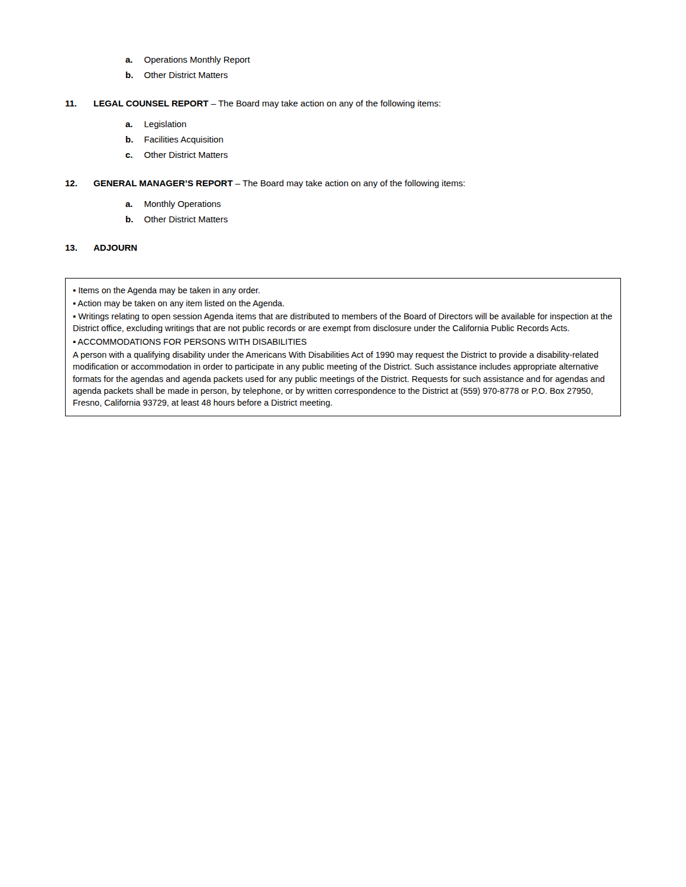a. Operations Monthly Report
b. Other District Matters
11. LEGAL COUNSEL REPORT – The Board may take action on any of the following items:
a. Legislation
b. Facilities Acquisition
c. Other District Matters
12. GENERAL MANAGER’S REPORT – The Board may take action on any of the following items:
a. Monthly Operations
b. Other District Matters
13. ADJOURN
▪ Items on the Agenda may be taken in any order.
▪ Action may be taken on any item listed on the Agenda.
▪ Writings relating to open session Agenda items that are distributed to members of the Board of Directors will be available for inspection at the District office, excluding writings that are not public records or are exempt from disclosure under the California Public Records Acts.
▪ ACCOMMODATIONS FOR PERSONS WITH DISABILITIES
A person with a qualifying disability under the Americans With Disabilities Act of 1990 may request the District to provide a disability-related modification or accommodation in order to participate in any public meeting of the District. Such assistance includes appropriate alternative formats for the agendas and agenda packets used for any public meetings of the District. Requests for such assistance and for agendas and agenda packets shall be made in person, by telephone, or by written correspondence to the District at (559) 970-8778 or P.O. Box 27950, Fresno, California 93729, at least 48 hours before a District meeting.